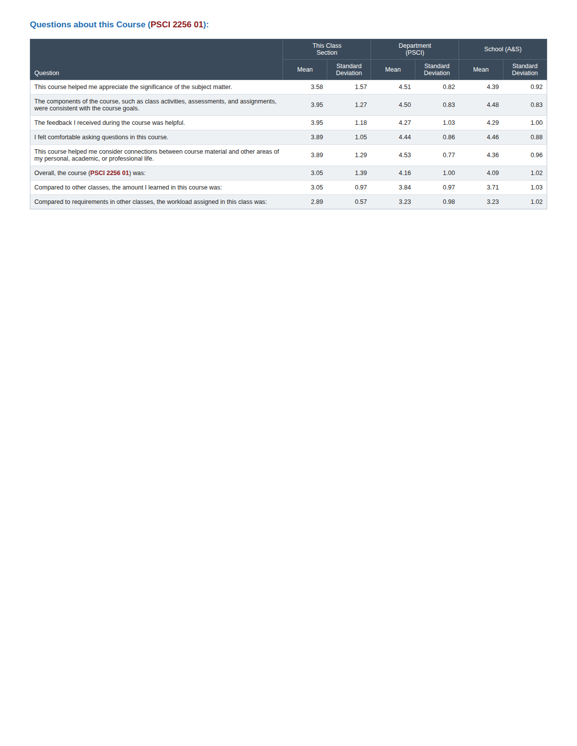Questions about this Course (PSCI 2256 01):
| Question | This Class Section | Department (PSCI) | School (A&S) |
| --- | --- | --- | --- |
| Mean | Standard Deviation | Mean | Standard Deviation | Mean | Standard Deviation |
| This course helped me appreciate the significance of the subject matter. | 3.58 | 1.57 | 4.51 | 0.82 | 4.39 | 0.92 |
| The components of the course, such as class activities, assessments, and assignments, were consistent with the course goals. | 3.95 | 1.27 | 4.50 | 0.83 | 4.48 | 0.83 |
| The feedback I received during the course was helpful. | 3.95 | 1.18 | 4.27 | 1.03 | 4.29 | 1.00 |
| I felt comfortable asking questions in this course. | 3.89 | 1.05 | 4.44 | 0.86 | 4.46 | 0.88 |
| This course helped me consider connections between course material and other areas of my personal, academic, or professional life. | 3.89 | 1.29 | 4.53 | 0.77 | 4.36 | 0.96 |
| Overall, the course ( PSCI 2256 01 ) was: | 3.05 | 1.39 | 4.16 | 1.00 | 4.09 | 1.02 |
| Compared to other classes, the amount I learned in this course was: | 3.05 | 0.97 | 3.84 | 0.97 | 3.71 | 1.03 |
| Compared to requirements in other classes, the workload assigned in this class was: | 2.89 | 0.57 | 3.23 | 0.98 | 3.23 | 1.02 |